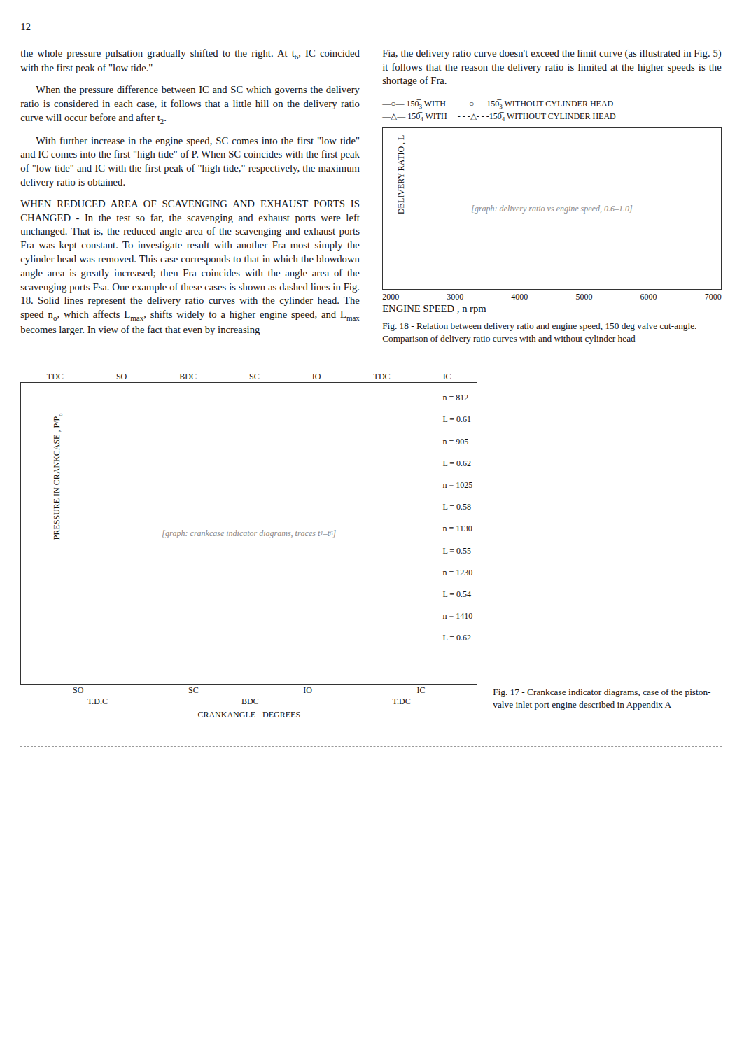12
the whole pressure pulsation gradually shifted to the right. At t6, IC coincided with the first peak of "low tide."
When the pressure difference between IC and SC which governs the delivery ratio is considered in each case, it follows that a little hill on the delivery ratio curve will occur before and after t2.
With further increase in the engine speed, SC comes into the first "low tide" and IC comes into the first "high tide" of P. When SC coincides with the first peak of "low tide" and IC with the first peak of "high tide," respectively, the maximum delivery ratio is obtained.
WHEN REDUCED AREA OF SCAVENGING AND EXHAUST PORTS IS CHANGED - In the test so far, the scavenging and exhaust ports were left unchanged. That is, the reduced angle area of the scavenging and exhaust ports Fra was kept constant. To investigate result with another Fra most simply the cylinder head was removed. This case corresponds to that in which the blowdown angle area is greatly increased; then Fra coincides with the angle area of the scavenging ports Fsa. One example of these cases is shown as dashed lines in Fig. 18. Solid lines represent the delivery ratio curves with the cylinder head. The speed no, which affects Lmax, shifts widely to a higher engine speed, and Lmax becomes larger. In view of the fact that even by increasing
Fia, the delivery ratio curve doesn't exceed the limit curve (as illustrated in Fig. 5) it follows that the reason the delivery ratio is limited at the higher speeds is the shortage of Fra.
—○— 150̅3 WITH - - -○- - -150̅3 WITHOUT CYLINDER HEAD
—△— 150̅4 WITH - - -△- - -150̅4 WITHOUT CYLINDER HEAD
DELIVERY RATIO , L
[graph: delivery ratio vs engine speed, 0.6–1.0]
200030004000500060007000
ENGINE SPEED , n rpm
Fig. 18 - Relation between delivery ratio and engine speed, 150 deg valve cut-angle. Comparison of delivery ratio curves with and without cylinder head
TDC SO BDC SC IO TDC IC
PRESSURE IN CRANKCASE , P/Po
[graph: crankcase indicator diagrams, traces t1–t6]
n = 812
L = 0.61
n = 905
L = 0.62
n = 1025
L = 0.58
n = 1130
L = 0.55
n = 1230
L = 0.54
n = 1410
L = 0.62
SO SC IO IC
T.D.C BDC T.DC
CRANKANGLE - DEGREES
Fig. 17 - Crankcase indicator diagrams, case of the piston-valve inlet port engine described in Appendix A